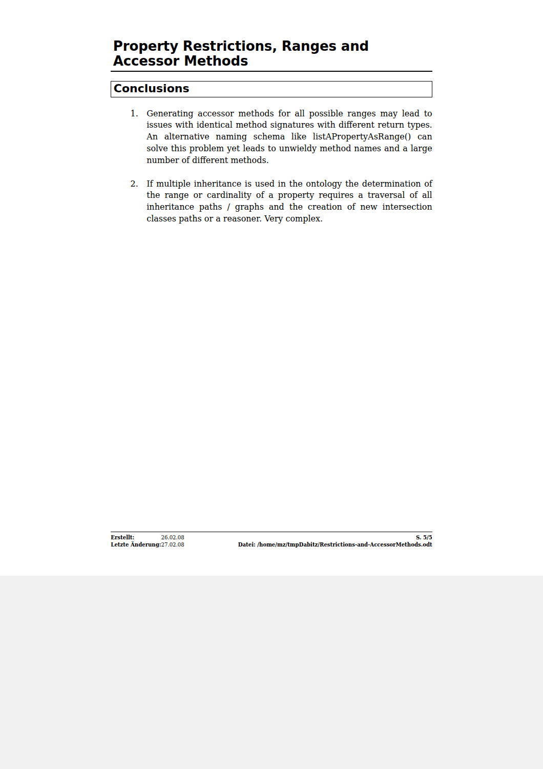Property Restrictions, Ranges and Accessor Methods
Conclusions
Generating accessor methods for all possible ranges may lead to issues with identical method signatures with different return types. An alternative naming schema like listAPropertyAsRange() can solve this problem yet leads to unwieldy method names and a large number of different methods.
If multiple inheritance is used in the ontology the determination of the range or cardinality of a property requires a traversal of all inheritance paths / graphs and the creation of new intersection classes paths or a reasoner. Very complex.
| Erstellt: | 26.02.08 | S. 5/5 |
| Letzte Änderung: | 27.02.08 | Datei: /home/mz/tmpDabitz/Restrictions-and-AccessorMethods.odt |